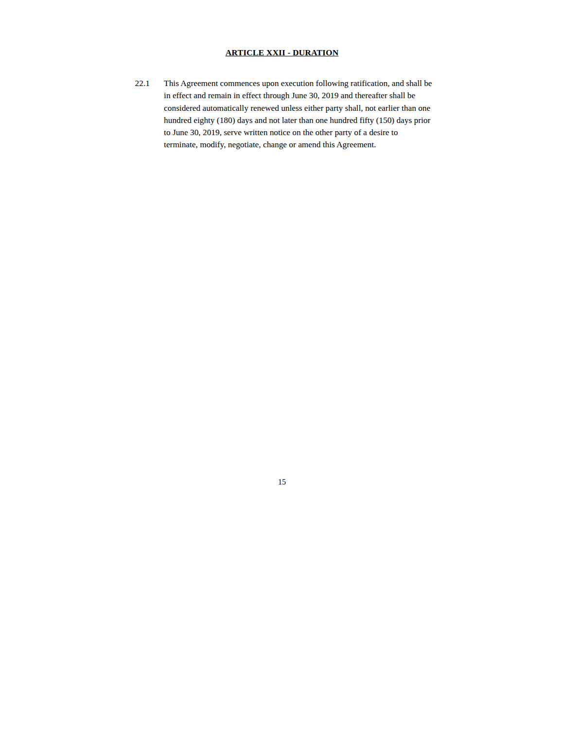ARTICLE XXII - DURATION
22.1
This Agreement commences upon execution following ratification, and shall be in effect and remain in effect through June 30, 2019 and thereafter shall be considered automatically renewed unless either party shall, not earlier than one hundred eighty (180) days and not later than one hundred fifty (150) days prior to June 30, 2019, serve written notice on the other party of a desire to terminate, modify, negotiate, change or amend this Agreement.
15